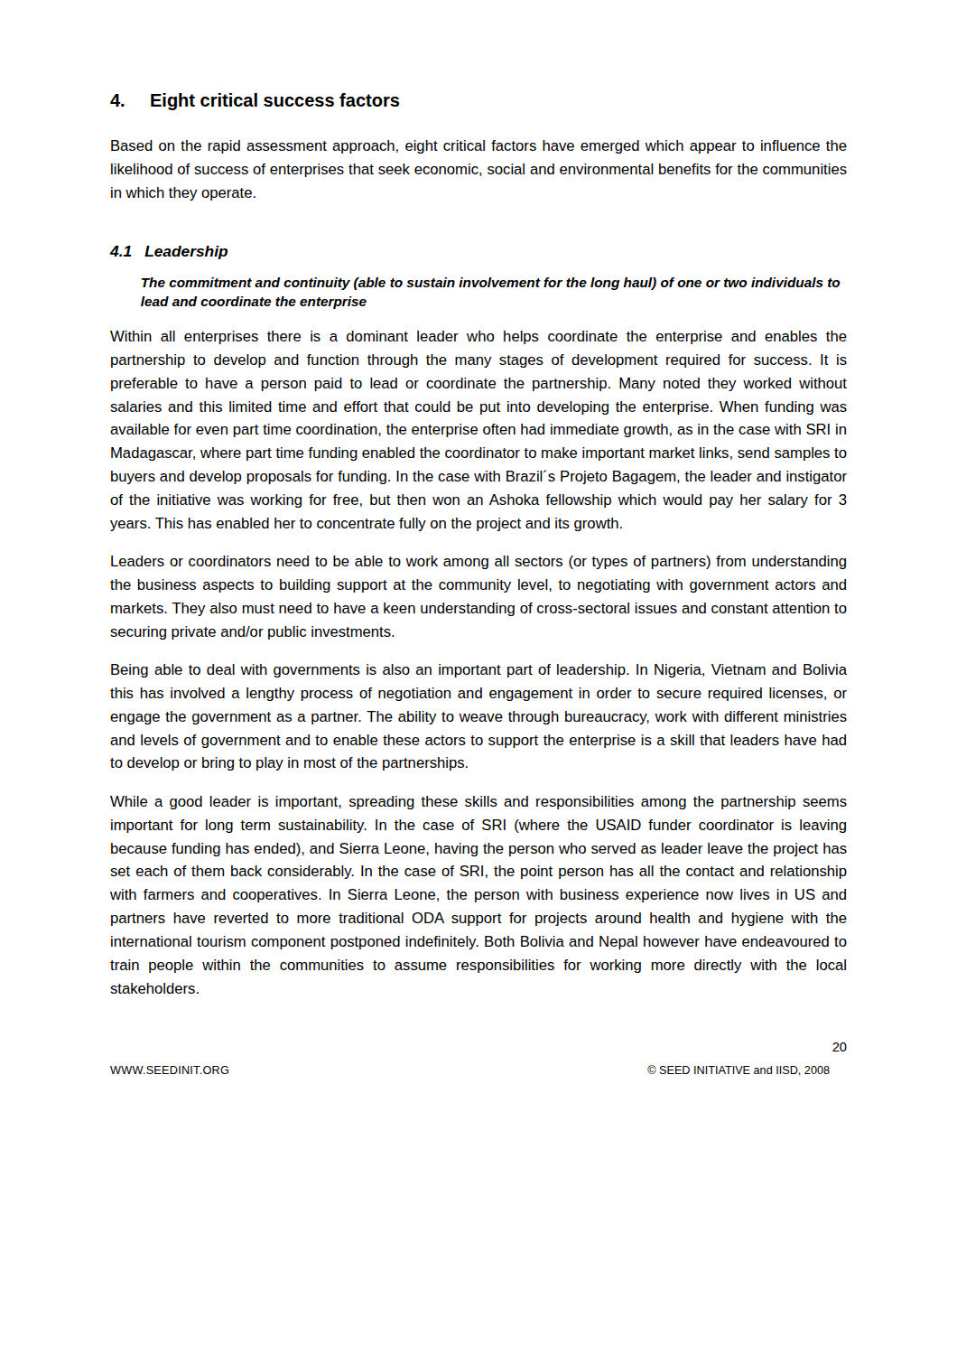4. Eight critical success factors
Based on the rapid assessment approach, eight critical factors have emerged which appear to influence the likelihood of success of enterprises that seek economic, social and environmental benefits for the communities in which they operate.
4.1 Leadership
The commitment and continuity (able to sustain involvement for the long haul) of one or two individuals to lead and coordinate the enterprise
Within all enterprises there is a dominant leader who helps coordinate the enterprise and enables the partnership to develop and function through the many stages of development required for success. It is preferable to have a person paid to lead or coordinate the partnership. Many noted they worked without salaries and this limited time and effort that could be put into developing the enterprise. When funding was available for even part time coordination, the enterprise often had immediate growth, as in the case with SRI in Madagascar, where part time funding enabled the coordinator to make important market links, send samples to buyers and develop proposals for funding. In the case with Brazil´s Projeto Bagagem, the leader and instigator of the initiative was working for free, but then won an Ashoka fellowship which would pay her salary for 3 years. This has enabled her to concentrate fully on the project and its growth.
Leaders or coordinators need to be able to work among all sectors (or types of partners) from understanding the business aspects to building support at the community level, to negotiating with government actors and markets. They also must need to have a keen understanding of cross-sectoral issues and constant attention to securing private and/or public investments.
Being able to deal with governments is also an important part of leadership. In Nigeria, Vietnam and Bolivia this has involved a lengthy process of negotiation and engagement in order to secure required licenses, or engage the government as a partner. The ability to weave through bureaucracy, work with different ministries and levels of government and to enable these actors to support the enterprise is a skill that leaders have had to develop or bring to play in most of the partnerships.
While a good leader is important, spreading these skills and responsibilities among the partnership seems important for long term sustainability. In the case of SRI (where the USAID funder coordinator is leaving because funding has ended), and Sierra Leone, having the person who served as leader leave the project has set each of them back considerably. In the case of SRI, the point person has all the contact and relationship with farmers and cooperatives. In Sierra Leone, the person with business experience now lives in US and partners have reverted to more traditional ODA support for projects around health and hygiene with the international tourism component postponed indefinitely. Both Bolivia and Nepal however have endeavoured to train people within the communities to assume responsibilities for working more directly with the local stakeholders.
20
WWW.SEEDINIT.ORG © SEED INITIATIVE and IISD, 2008